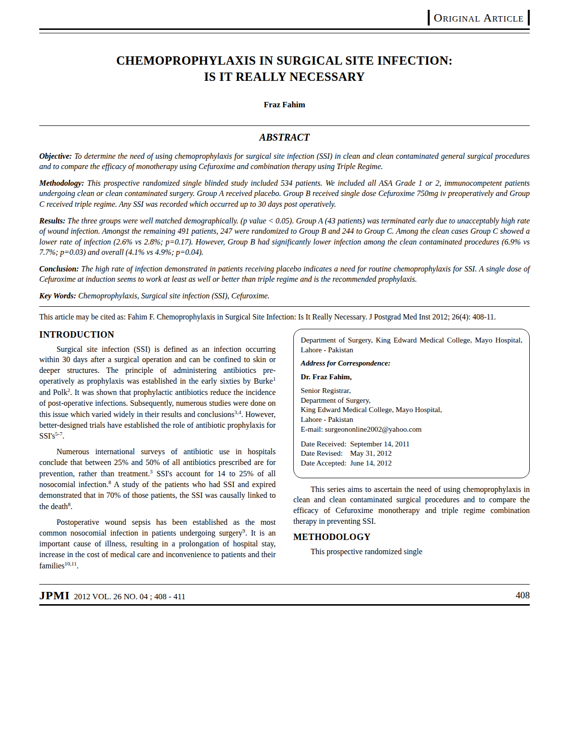Original Article
CHEMOPROPHYLAXIS IN SURGICAL SITE INFECTION:
IS IT REALLY NECESSARY
Fraz Fahim
ABSTRACT
Objective: To determine the need of using chemoprophylaxis for surgical site infection (SSI) in clean and clean contaminated general surgical procedures and to compare the efficacy of monotherapy using Cefuroxime and combination therapy using Triple Regime.
Methodology: This prospective randomized single blinded study included 534 patients. We included all ASA Grade 1 or 2, immunocompetent patients undergoing clean or clean contaminated surgery. Group A received placebo. Group B received single dose Cefuroxime 750mg iv preoperatively and Group C received triple regime. Any SSI was recorded which occurred up to 30 days post operatively.
Results: The three groups were well matched demographically. (p value < 0.05). Group A (43 patients) was terminated early due to unacceptably high rate of wound infection. Amongst the remaining 491 patients, 247 were randomized to Group B and 244 to Group C. Among the clean cases Group C showed a lower rate of infection (2.6% vs 2.8%; p=0.17). However, Group B had significantly lower infection among the clean contaminated procedures (6.9% vs 7.7%; p=0.03) and overall (4.1% vs 4.9%; p=0.04).
Conclusion: The high rate of infection demonstrated in patients receiving placebo indicates a need for routine chemoprophylaxis for SSI. A single dose of Cefuroxime at induction seems to work at least as well or better than triple regime and is the recommended prophylaxis.
Key Words: Chemoprophylaxis, Surgical site infection (SSI), Cefuroxime.
This article may be cited as: Fahim F. Chemoprophylaxis in Surgical Site Infection: Is It Really Necessary. J Postgrad Med Inst 2012; 26(4): 408-11.
INTRODUCTION
Surgical site infection (SSI) is defined as an infection occurring within 30 days after a surgical operation and can be confined to skin or deeper structures. The principle of administering antibiotics pre-operatively as prophylaxis was established in the early sixties by Burke1 and Polk2. It was shown that prophylactic antibiotics reduce the incidence of post-operative infections. Subsequently, numerous studies were done on this issue which varied widely in their results and conclusions3,4. However, better-designed trials have established the role of antibiotic prophylaxis for SSI's5-7.
Numerous international surveys of antibiotic use in hospitals conclude that between 25% and 50% of all antibiotics prescribed are for prevention, rather than treatment.3 SSI's account for 14 to 25% of all nosocomial infection.8 A study of the patients who had SSI and expired demonstrated that in 70% of those patients, the SSI was causally linked to the death8.
Postoperative wound sepsis has been established as the most common nosocomial infection in patients undergoing surgery9. It is an important cause of illness, resulting in a prolongation of hospital stay, increase in the cost of medical care and inconvenience to patients and their families10,11.
Department of Surgery, King Edward Medical College, Mayo Hospital, Lahore - Pakistan
Address for Correspondence:
Dr. Fraz Fahim,
Senior Registrar,
Department of Surgery,
King Edward Medical College, Mayo Hospital,
Lahore - Pakistan
E-mail: surgeononline2002@yahoo.com
Date Received: September 14, 2011
Date Revised: May 31, 2012
Date Accepted: June 14, 2012
This series aims to ascertain the need of using chemoprophylaxis in clean and clean contaminated surgical procedures and to compare the efficacy of Cefuroxime monotherapy and triple regime combination therapy in preventing SSI.
METHODOLOGY
This prospective randomized single
JPMI 2012 VOL. 26 NO. 04 ; 408 - 411
408